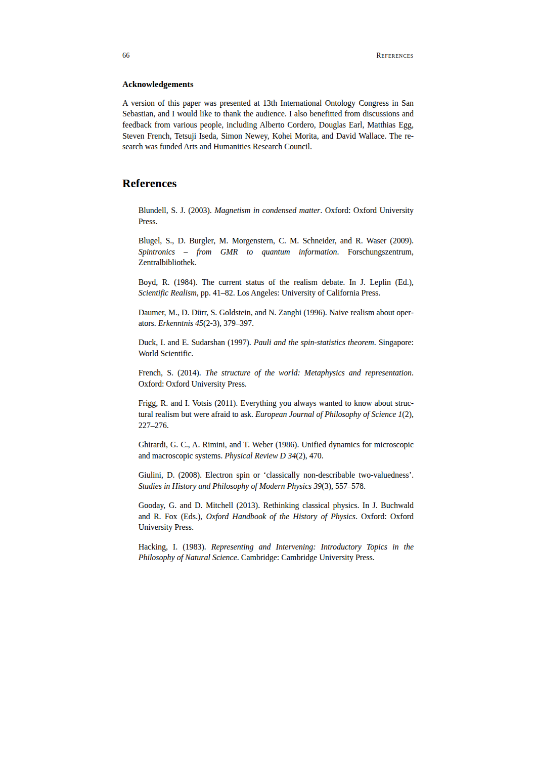66 References
Acknowledgements
A version of this paper was presented at 13th International Ontology Congress in San Sebastian, and I would like to thank the audience. I also benefitted from discussions and feedback from various people, including Alberto Cordero, Douglas Earl, Matthias Egg, Steven French, Tetsuji Iseda, Simon Newey, Kohei Morita, and David Wallace. The research was funded Arts and Humanities Research Council.
References
Blundell, S. J. (2003). Magnetism in condensed matter. Oxford: Oxford University Press.
Blugel, S., D. Burgler, M. Morgenstern, C. M. Schneider, and R. Waser (2009). Spintronics – from GMR to quantum information. Forschungszentrum, Zentralbibliothek.
Boyd, R. (1984). The current status of the realism debate. In J. Leplin (Ed.), Scientific Realism, pp. 41–82. Los Angeles: University of California Press.
Daumer, M., D. Dürr, S. Goldstein, and N. Zanghi (1996). Naive realism about operators. Erkenntnis 45(2-3), 379–397.
Duck, I. and E. Sudarshan (1997). Pauli and the spin-statistics theorem. Singapore: World Scientific.
French, S. (2014). The structure of the world: Metaphysics and representation. Oxford: Oxford University Press.
Frigg, R. and I. Votsis (2011). Everything you always wanted to know about structural realism but were afraid to ask. European Journal of Philosophy of Science 1(2), 227–276.
Ghirardi, G. C., A. Rimini, and T. Weber (1986). Unified dynamics for microscopic and macroscopic systems. Physical Review D 34(2), 470.
Giulini, D. (2008). Electron spin or ‘classically non-describable two-valuedness’. Studies in History and Philosophy of Modern Physics 39(3), 557–578.
Gooday, G. and D. Mitchell (2013). Rethinking classical physics. In J. Buchwald and R. Fox (Eds.), Oxford Handbook of the History of Physics. Oxford: Oxford University Press.
Hacking, I. (1983). Representing and Intervening: Introductory Topics in the Philosophy of Natural Science. Cambridge: Cambridge University Press.